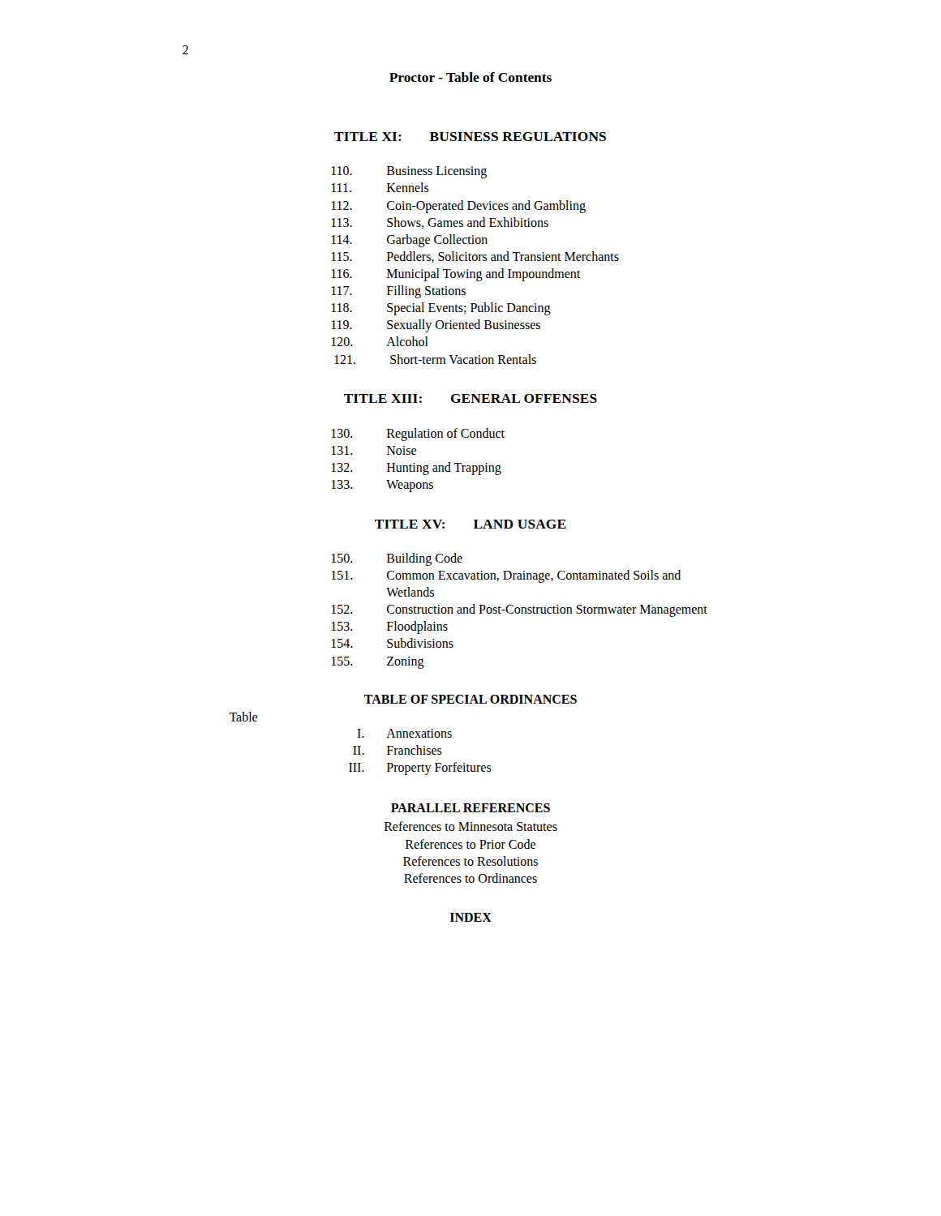2
Proctor - Table of Contents
TITLE XI: BUSINESS REGULATIONS
110. Business Licensing
111. Kennels
112. Coin-Operated Devices and Gambling
113. Shows, Games and Exhibitions
114. Garbage Collection
115. Peddlers, Solicitors and Transient Merchants
116. Municipal Towing and Impoundment
117. Filling Stations
118. Special Events; Public Dancing
119. Sexually Oriented Businesses
120. Alcohol
121. Short-term Vacation Rentals
TITLE XIII: GENERAL OFFENSES
130. Regulation of Conduct
131. Noise
132. Hunting and Trapping
133. Weapons
TITLE XV: LAND USAGE
150. Building Code
151. Common Excavation, Drainage, Contaminated Soils and Wetlands
152. Construction and Post-Construction Stormwater Management
153. Floodplains
154. Subdivisions
155. Zoning
TABLE OF SPECIAL ORDINANCES
Table
I. Annexations
II. Franchises
III. Property Forfeitures
PARALLEL REFERENCES
References to Minnesota Statutes
References to Prior Code
References to Resolutions
References to Ordinances
INDEX